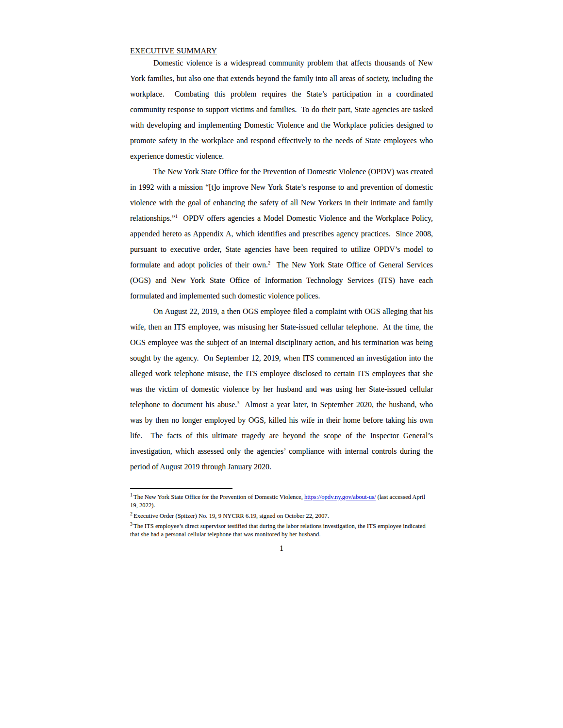EXECUTIVE SUMMARY
Domestic violence is a widespread community problem that affects thousands of New York families, but also one that extends beyond the family into all areas of society, including the workplace. Combating this problem requires the State’s participation in a coordinated community response to support victims and families. To do their part, State agencies are tasked with developing and implementing Domestic Violence and the Workplace policies designed to promote safety in the workplace and respond effectively to the needs of State employees who experience domestic violence.
The New York State Office for the Prevention of Domestic Violence (OPDV) was created in 1992 with a mission “[t]o improve New York State’s response to and prevention of domestic violence with the goal of enhancing the safety of all New Yorkers in their intimate and family relationships.”1 OPDV offers agencies a Model Domestic Violence and the Workplace Policy, appended hereto as Appendix A, which identifies and prescribes agency practices. Since 2008, pursuant to executive order, State agencies have been required to utilize OPDV’s model to formulate and adopt policies of their own.2 The New York State Office of General Services (OGS) and New York State Office of Information Technology Services (ITS) have each formulated and implemented such domestic violence polices.
On August 22, 2019, a then OGS employee filed a complaint with OGS alleging that his wife, then an ITS employee, was misusing her State-issued cellular telephone. At the time, the OGS employee was the subject of an internal disciplinary action, and his termination was being sought by the agency. On September 12, 2019, when ITS commenced an investigation into the alleged work telephone misuse, the ITS employee disclosed to certain ITS employees that she was the victim of domestic violence by her husband and was using her State-issued cellular telephone to document his abuse.3 Almost a year later, in September 2020, the husband, who was by then no longer employed by OGS, killed his wife in their home before taking his own life. The facts of this ultimate tragedy are beyond the scope of the Inspector General’s investigation, which assessed only the agencies’ compliance with internal controls during the period of August 2019 through January 2020.
1 The New York State Office for the Prevention of Domestic Violence, https://opdv.ny.gov/about-us/ (last accessed April 19, 2022).
2 Executive Order (Spitzer) No. 19, 9 NYCRR 6.19, signed on October 22, 2007.
3 The ITS employee’s direct supervisor testified that during the labor relations investigation, the ITS employee indicated that she had a personal cellular telephone that was monitored by her husband.
1